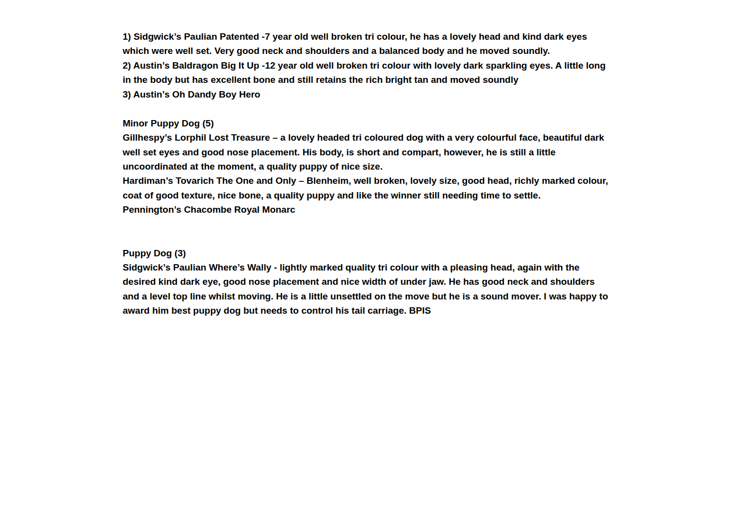1) Sidgwick’s Paulian Patented -7 year old well broken tri colour, he has a lovely head and kind dark eyes which were well set. Very good neck and shoulders and a balanced body and he moved soundly.
2) Austin’s Baldragon Big It Up -12 year old well broken tri colour with lovely dark sparkling eyes. A little long in the body but has excellent bone and still retains the rich bright tan and moved soundly
3) Austin’s Oh Dandy Boy Hero
Minor Puppy Dog (5)
Gillhespy’s Lorphil Lost Treasure – a lovely headed tri coloured dog with a very colourful face, beautiful dark well set eyes and good nose placement. His body, is short and compart, however, he is still a little uncoordinated at the moment, a quality puppy of nice size.
Hardiman’s Tovarich The One and Only – Blenheim, well broken, lovely size, good head, richly marked colour, coat of good texture, nice bone, a quality puppy and like the winner still needing time to settle.
Pennington’s Chacombe Royal Monarc
Puppy Dog (3)
Sidgwick’s Paulian Where’s Wally - lightly marked quality tri colour with a pleasing head, again with the desired kind dark eye, good nose placement and nice width of under jaw. He has good neck and shoulders and a level top line whilst moving. He is a little unsettled on the move but he is a sound mover. I was happy to award him best puppy dog but needs to control his tail carriage. BPIS